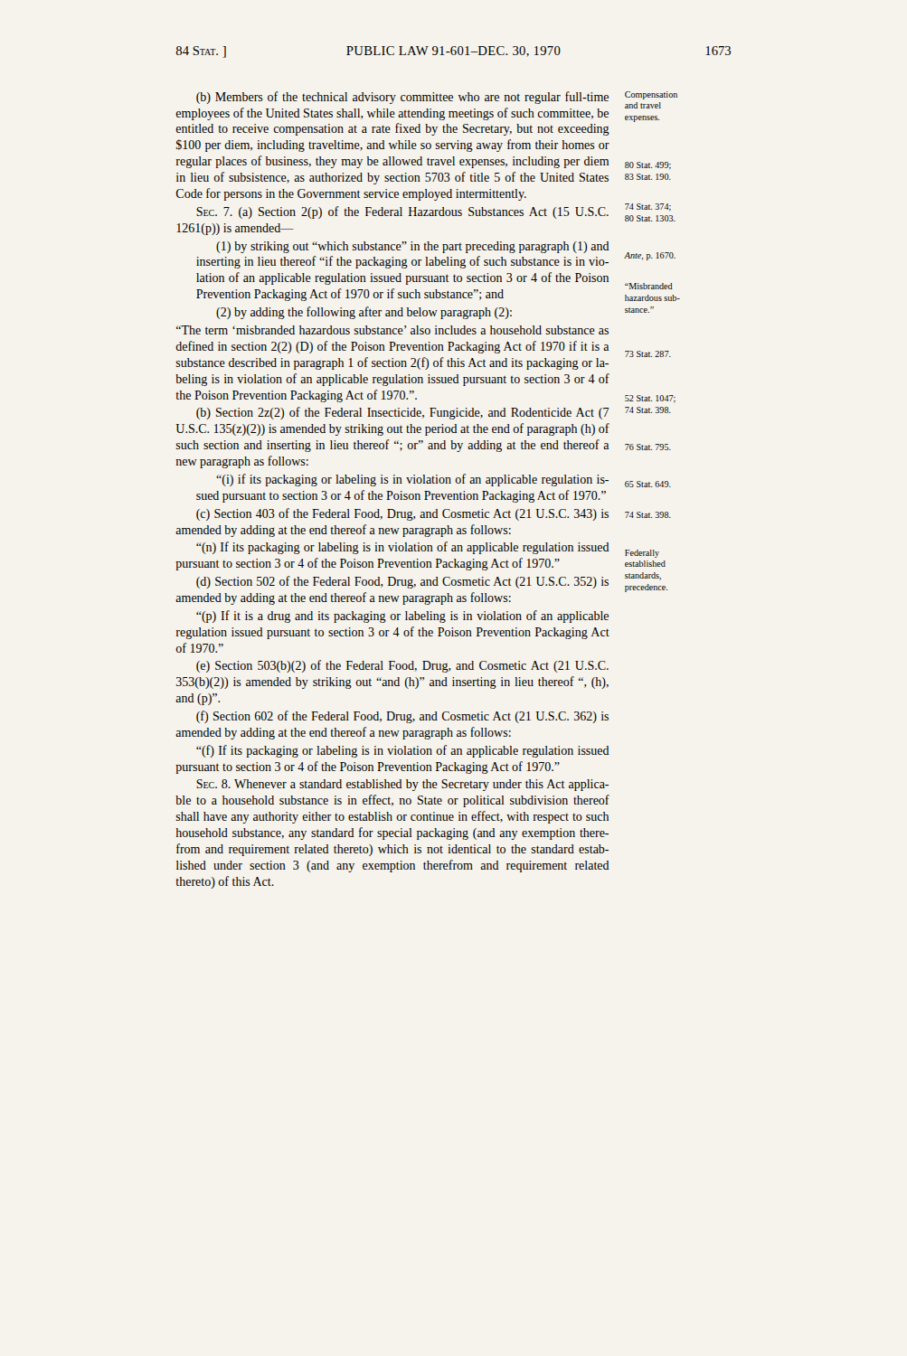84 Stat. ]
PUBLIC LAW 91-601–DEC. 30, 1970
1673
(b) Members of the technical advisory committee who are not regular full-time employees of the United States shall, while attending meetings of such committee, be entitled to receive compensation at a rate fixed by the Secretary, but not exceeding $100 per diem, including traveltime, and while so serving away from their homes or regular places of business, they may be allowed travel expenses, including per diem in lieu of subsistence, as authorized by section 5703 of title 5 of the United States Code for persons in the Government service employed intermittently.
Sec. 7. (a) Section 2(p) of the Federal Hazardous Substances Act (15 U.S.C. 1261(p)) is amended—
(1) by striking out “which substance” in the part preceding paragraph (1) and inserting in lieu thereof “if the packaging or labeling of such substance is in violation of an applicable regulation issued pursuant to section 3 or 4 of the Poison Prevention Packaging Act of 1970 or if such substance”; and
(2) by adding the following after and below paragraph (2):
“The term ‘misbranded hazardous substance’ also includes a household substance as defined in section 2(2) (D) of the Poison Prevention Packaging Act of 1970 if it is a substance described in paragraph 1 of section 2(f) of this Act and its packaging or labeling is in violation of an applicable regulation issued pursuant to section 3 or 4 of the Poison Prevention Packaging Act of 1970.”.
(b) Section 2z(2) of the Federal Insecticide, Fungicide, and Rodenticide Act (7 U.S.C. 135(z)(2)) is amended by striking out the period at the end of paragraph (h) of such section and inserting in lieu thereof “; or” and by adding at the end thereof a new paragraph as follows:
“(i) if its packaging or labeling is in violation of an applicable regulation issued pursuant to section 3 or 4 of the Poison Prevention Packaging Act of 1970.”
(c) Section 403 of the Federal Food, Drug, and Cosmetic Act (21 U.S.C. 343) is amended by adding at the end thereof a new paragraph as follows:
“(n) If its packaging or labeling is in violation of an applicable regulation issued pursuant to section 3 or 4 of the Poison Prevention Packaging Act of 1970.”
(d) Section 502 of the Federal Food, Drug, and Cosmetic Act (21 U.S.C. 352) is amended by adding at the end thereof a new paragraph as follows:
“(p) If it is a drug and its packaging or labeling is in violation of an applicable regulation issued pursuant to section 3 or 4 of the Poison Prevention Packaging Act of 1970.”
(e) Section 503(b)(2) of the Federal Food, Drug, and Cosmetic Act (21 U.S.C. 353(b)(2)) is amended by striking out “and (h)” and inserting in lieu thereof “, (h), and (p)”.
(f) Section 602 of the Federal Food, Drug, and Cosmetic Act (21 U.S.C. 362) is amended by adding at the end thereof a new paragraph as follows:
“(f) If its packaging or labeling is in violation of an applicable regulation issued pursuant to section 3 or 4 of the Poison Prevention Packaging Act of 1970.”
Sec. 8. Whenever a standard established by the Secretary under this Act applicable to a household substance is in effect, no State or political subdivision thereof shall have any authority either to establish or continue in effect, with respect to such household substance, any standard for special packaging (and any exemption therefrom and requirement related thereto) which is not identical to the standard established under section 3 (and any exemption therefrom and requirement related thereto) of this Act.
Compensation
and travel
expenses.
80 Stat. 499;
83 Stat. 190.
74 Stat. 374;
80 Stat. 1303.
Ante, p. 1670.
“Misbranded
hazardous sub-
stance.”
73 Stat. 287.
52 Stat. 1047;
74 Stat. 398.
76 Stat. 795.
65 Stat. 649.
74 Stat. 398.
Federally
established
standards,
precedence.